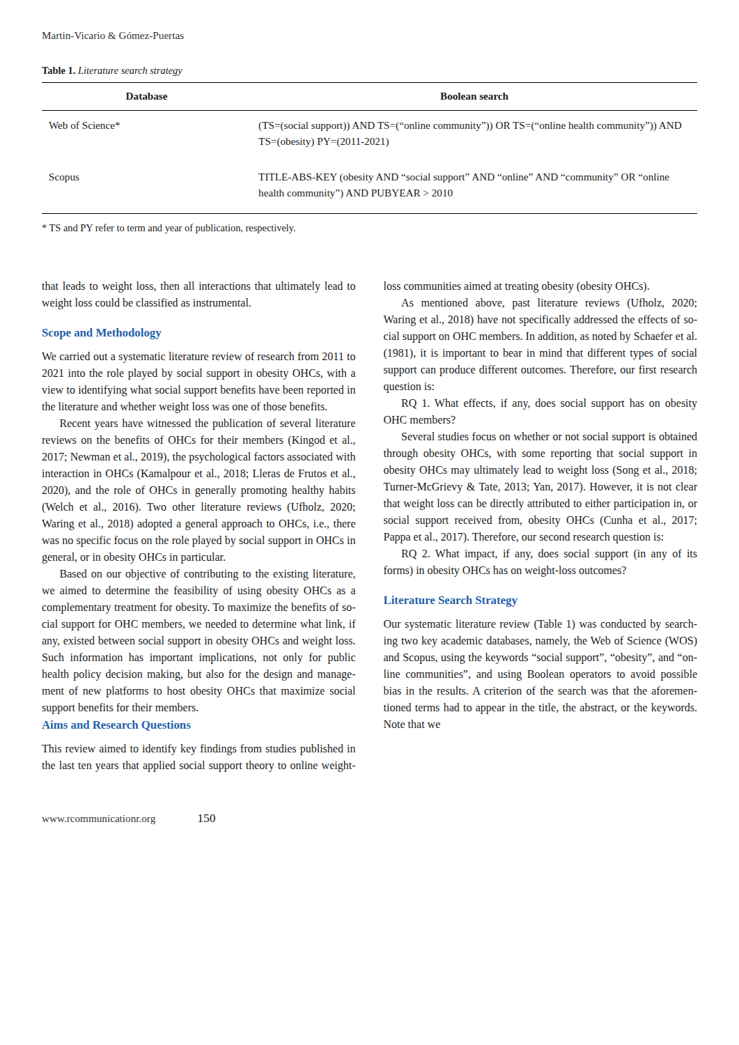Martin-Vicario & Gómez-Puertas
Table 1. Literature search strategy
| Database | Boolean search |
| --- | --- |
| Web of Science* | (TS=(social support)) AND TS=(“online community”)) OR TS=(“online health community”)) AND TS=(obesity) PY=(2011-2021) |
| Scopus | TITLE-ABS-KEY (obesity AND “social support” AND “online” AND “community” OR “online health community”) AND PUBYEAR > 2010 |
* TS and PY refer to term and year of publication, respectively.
that leads to weight loss, then all interactions that ultimately lead to weight loss could be classified as instrumental.
Scope and Methodology
We carried out a systematic literature review of research from 2011 to 2021 into the role played by social support in obesity OHCs, with a view to identifying what social support benefits have been reported in the literature and whether weight loss was one of those benefits.
Recent years have witnessed the publication of several literature reviews on the benefits of OHCs for their members (Kingod et al., 2017; Newman et al., 2019), the psychological factors associated with interaction in OHCs (Kamalpour et al., 2018; Lleras de Frutos et al., 2020), and the role of OHCs in generally promoting healthy habits (Welch et al., 2016). Two other literature reviews (Ufholz, 2020; Waring et al., 2018) adopted a general approach to OHCs, i.e., there was no specific focus on the role played by social support in OHCs in general, or in obesity OHCs in particular.
Based on our objective of contributing to the existing literature, we aimed to determine the feasibility of using obesity OHCs as a complementary treatment for obesity. To maximize the benefits of social support for OHC members, we needed to determine what link, if any, existed between social support in obesity OHCs and weight loss. Such information has important implications, not only for public health policy decision making, but also for the design and management of new platforms to host obesity OHCs that maximize social support benefits for their members.
Aims and Research Questions
This review aimed to identify key findings from studies published in the last ten years that applied social support theory to online weight-loss communities aimed at treating obesity (obesity OHCs).
As mentioned above, past literature reviews (Ufholz, 2020; Waring et al., 2018) have not specifically addressed the effects of social support on OHC members. In addition, as noted by Schaefer et al. (1981), it is important to bear in mind that different types of social support can produce different outcomes. Therefore, our first research question is:
RQ 1. What effects, if any, does social support has on obesity OHC members?
Several studies focus on whether or not social support is obtained through obesity OHCs, with some reporting that social support in obesity OHCs may ultimately lead to weight loss (Song et al., 2018; Turner-McGrievy & Tate, 2013; Yan, 2017). However, it is not clear that weight loss can be directly attributed to either participation in, or social support received from, obesity OHCs (Cunha et al., 2017; Pappa et al., 2017). Therefore, our second research question is:
RQ 2. What impact, if any, does social support (in any of its forms) in obesity OHCs has on weight-loss outcomes?
Literature Search Strategy
Our systematic literature review (Table 1) was conducted by searching two key academic databases, namely, the Web of Science (WOS) and Scopus, using the keywords “social support”, “obesity”, and “online communities”, and using Boolean operators to avoid possible bias in the results. A criterion of the search was that the aforementioned terms had to appear in the title, the abstract, or the keywords. Note that we
www.rcommunicationr.org 150